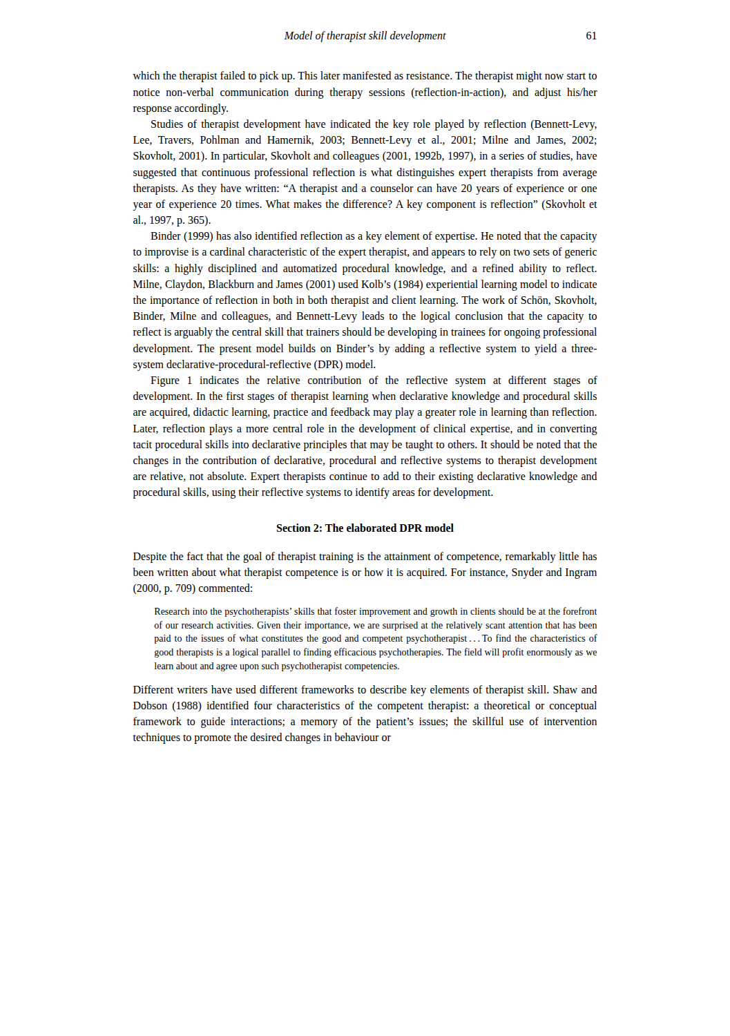Model of therapist skill development 61
which the therapist failed to pick up. This later manifested as resistance. The therapist might now start to notice non-verbal communication during therapy sessions (reflection-in-action), and adjust his/her response accordingly.
Studies of therapist development have indicated the key role played by reflection (Bennett-Levy, Lee, Travers, Pohlman and Hamernik, 2003; Bennett-Levy et al., 2001; Milne and James, 2002; Skovholt, 2001). In particular, Skovholt and colleagues (2001, 1992b, 1997), in a series of studies, have suggested that continuous professional reflection is what distinguishes expert therapists from average therapists. As they have written: “A therapist and a counselor can have 20 years of experience or one year of experience 20 times. What makes the difference? A key component is reflection” (Skovholt et al., 1997, p. 365).
Binder (1999) has also identified reflection as a key element of expertise. He noted that the capacity to improvise is a cardinal characteristic of the expert therapist, and appears to rely on two sets of generic skills: a highly disciplined and automatized procedural knowledge, and a refined ability to reflect. Milne, Claydon, Blackburn and James (2001) used Kolb’s (1984) experiential learning model to indicate the importance of reflection in both in both therapist and client learning. The work of Schön, Skovholt, Binder, Milne and colleagues, and Bennett-Levy leads to the logical conclusion that the capacity to reflect is arguably the central skill that trainers should be developing in trainees for ongoing professional development. The present model builds on Binder’s by adding a reflective system to yield a three-system declarative-procedural-reflective (DPR) model.
Figure 1 indicates the relative contribution of the reflective system at different stages of development. In the first stages of therapist learning when declarative knowledge and procedural skills are acquired, didactic learning, practice and feedback may play a greater role in learning than reflection. Later, reflection plays a more central role in the development of clinical expertise, and in converting tacit procedural skills into declarative principles that may be taught to others. It should be noted that the changes in the contribution of declarative, procedural and reflective systems to therapist development are relative, not absolute. Expert therapists continue to add to their existing declarative knowledge and procedural skills, using their reflective systems to identify areas for development.
Section 2: The elaborated DPR model
Despite the fact that the goal of therapist training is the attainment of competence, remarkably little has been written about what therapist competence is or how it is acquired. For instance, Snyder and Ingram (2000, p. 709) commented:
Research into the psychotherapists’ skills that foster improvement and growth in clients should be at the forefront of our research activities. Given their importance, we are surprised at the relatively scant attention that has been paid to the issues of what constitutes the good and competent psychotherapist . . . To find the characteristics of good therapists is a logical parallel to finding efficacious psychotherapies. The field will profit enormously as we learn about and agree upon such psychotherapist competencies.
Different writers have used different frameworks to describe key elements of therapist skill. Shaw and Dobson (1988) identified four characteristics of the competent therapist: a theoretical or conceptual framework to guide interactions; a memory of the patient’s issues; the skillful use of intervention techniques to promote the desired changes in behaviour or